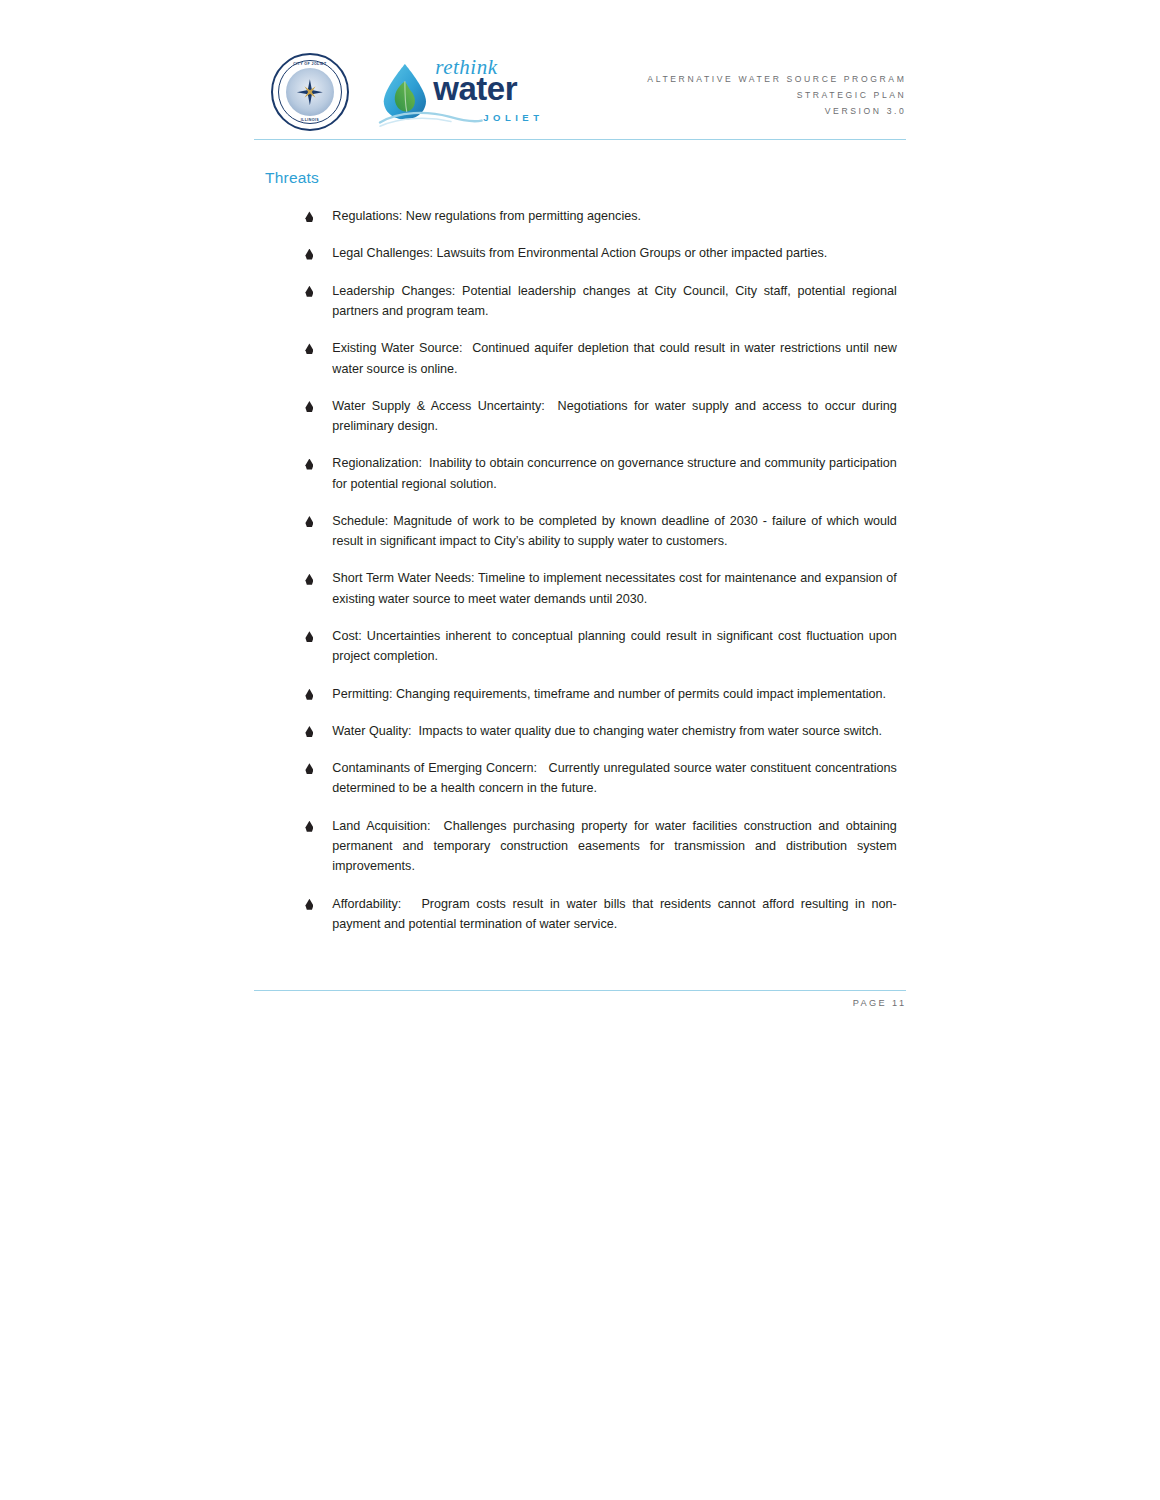CITY OF JOLIET
ILLINOIS
rethink
water
JOLIET
ALTERNATIVE WATER SOURCE PROGRAM
STRATEGIC PLAN
VERSION 3.0
Threats
Regulations: New regulations from permitting agencies.
Legal Challenges: Lawsuits from Environmental Action Groups or other impacted parties.
Leadership Changes: Potential leadership changes at City Council, City staff, potential regional partners and program team.
Existing Water Source: Continued aquifer depletion that could result in water restrictions until new water source is online.
Water Supply & Access Uncertainty: Negotiations for water supply and access to occur during preliminary design.
Regionalization: Inability to obtain concurrence on governance structure and community participation for potential regional solution.
Schedule: Magnitude of work to be completed by known deadline of 2030 - failure of which would result in significant impact to City’s ability to supply water to customers.
Short Term Water Needs: Timeline to implement necessitates cost for maintenance and expansion of existing water source to meet water demands until 2030.
Cost: Uncertainties inherent to conceptual planning could result in significant cost fluctuation upon project completion.
Permitting: Changing requirements, timeframe and number of permits could impact implementation.
Water Quality: Impacts to water quality due to changing water chemistry from water source switch.
Contaminants of Emerging Concern: Currently unregulated source water constituent concentrations determined to be a health concern in the future.
Land Acquisition: Challenges purchasing property for water facilities construction and obtaining permanent and temporary construction easements for transmission and distribution system improvements.
Affordability: Program costs result in water bills that residents cannot afford resulting in non-payment and potential termination of water service.
PAGE 11